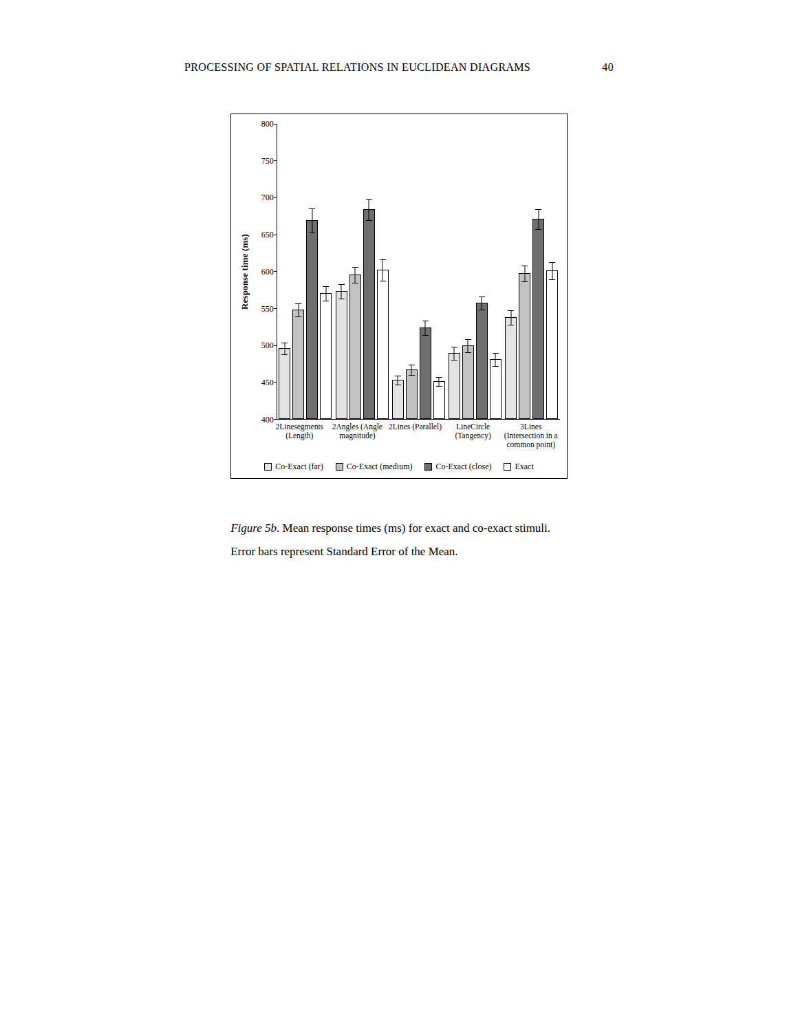Processing of Spatial Relations in Euclidean Diagrams 40
Response time (ms)
800 750 700 650 600 550 500 450 400
2Linesegments
(Length)
2Angles (Angle
magnitude)
2Lines (Parallel)
LineCircle
(Tangency)
3Lines
(Intersection in a
common point)
Co-Exact (far) Co-Exact (medium) Co-Exact (close) Exact
Figure 5b. Mean response times (ms) for exact and co-exact stimuli. Error bars represent Standard Error of the Mean.